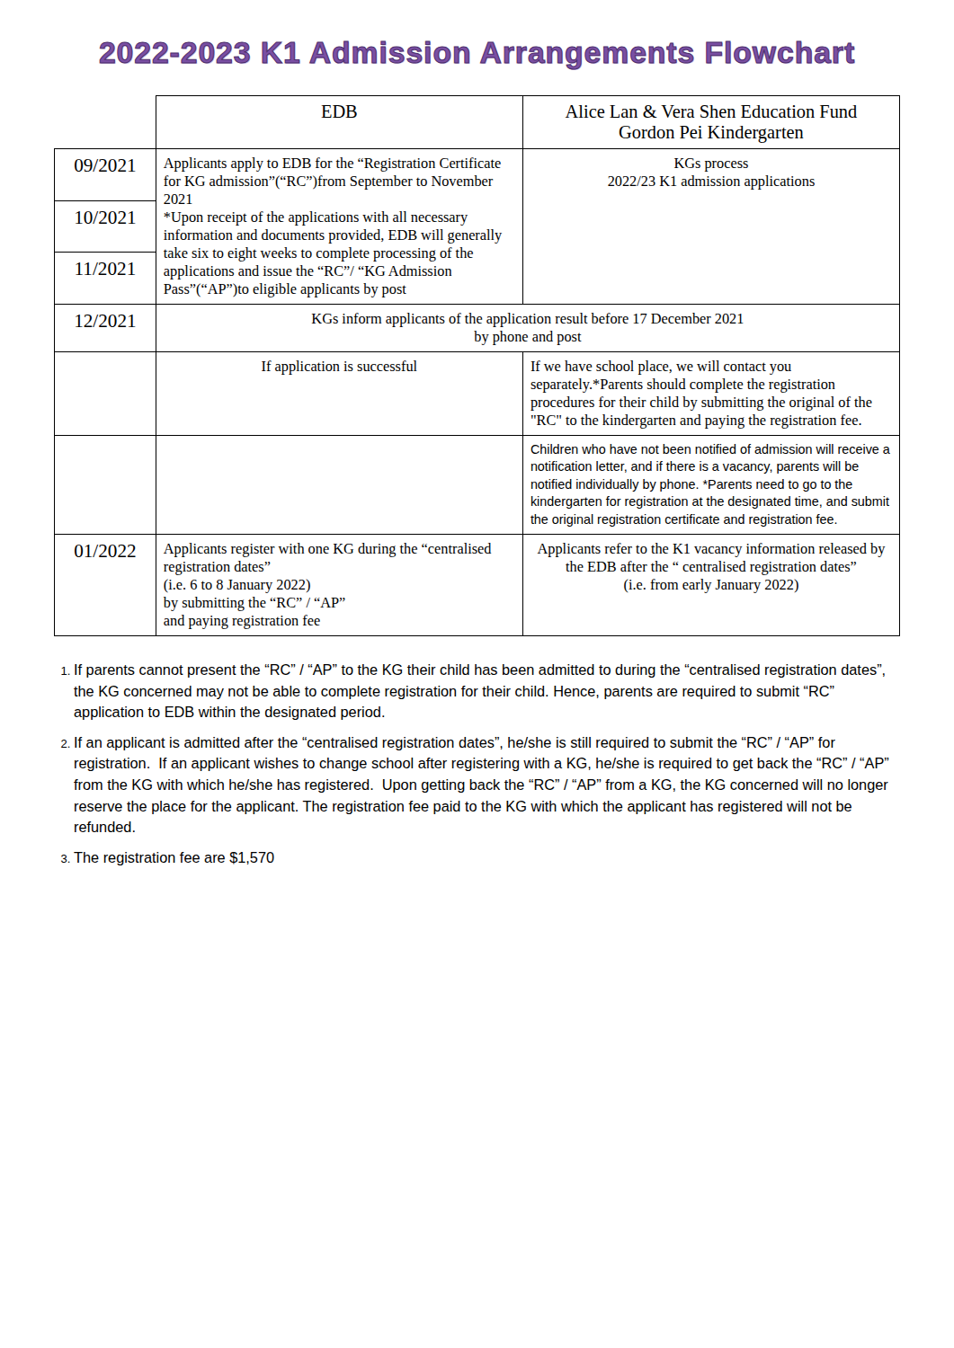2022-2023 K1 Admission Arrangements Flowchart
| | EDB | Alice Lan & Vera Shen Education Fund Gordon Pei Kindergarten |
| 09/2021 | Applicants apply to EDB for the “Registration Certificate for KG admission”(“RC”)from September to November 2021 *Upon receipt of the applications with all necessary information and documents provided, EDB will generally take six to eight weeks to complete processing of the applications and issue the “RC”/ “KG Admission Pass”(“AP”)to eligible applicants by post | KGs process 2022/23 K1 admission applications |
| 10/2021 |
| 11/2021 |
| 12/2021 | KGs inform applicants of the application result before 17 December 2021 by phone and post |
| | If application is successful | If we have school place, we will contact you separately.*Parents should complete the registration procedures for their child by submitting the original of the "RC" to the kindergarten and paying the registration fee. |
| | | Children who have not been notified of admission will receive a notification letter, and if there is a vacancy, parents will be notified individually by phone. *Parents need to go to the kindergarten for registration at the designated time, and submit the original registration certificate and registration fee. |
| 01/2022 | Applicants register with one KG during the “centralised registration dates” (i.e. 6 to 8 January 2022) by submitting the “RC” / “AP” and paying registration fee | Applicants refer to the K1 vacancy information released by the EDB after the “ centralised registration dates” (i.e. from early January 2022) |
If parents cannot present the “RC” / “AP” to the KG their child has been admitted to during the “centralised registration dates”, the KG concerned may not be able to complete registration for their child. Hence, parents are required to submit “RC” application to EDB within the designated period.
If an applicant is admitted after the “centralised registration dates”, he/she is still required to submit the “RC” / “AP” for registration. If an applicant wishes to change school after registering with a KG, he/she is required to get back the “RC” / “AP” from the KG with which he/she has registered. Upon getting back the “RC” / “AP” from a KG, the KG concerned will no longer reserve the place for the applicant. The registration fee paid to the KG with which the applicant has registered will not be refunded.
The registration fee are $1,570